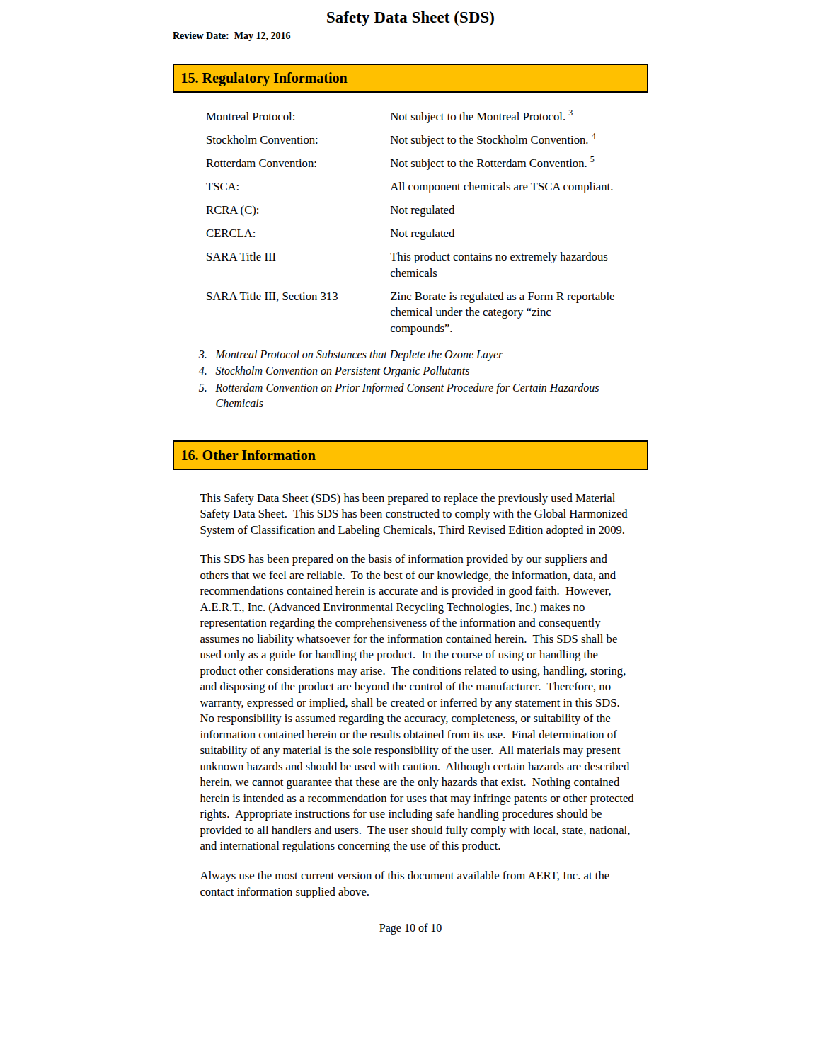Safety Data Sheet (SDS)
Review Date: May 12, 2016
15. Regulatory Information
| Montreal Protocol: | Not subject to the Montreal Protocol. 3 |
| Stockholm Convention: | Not subject to the Stockholm Convention. 4 |
| Rotterdam Convention: | Not subject to the Rotterdam Convention. 5 |
| TSCA: | All component chemicals are TSCA compliant. |
| RCRA (C): | Not regulated |
| CERCLA: | Not regulated |
| SARA Title III | This product contains no extremely hazardous chemicals |
| SARA Title III, Section 313 | Zinc Borate is regulated as a Form R reportable chemical under the category “zinc compounds”. |
Montreal Protocol on Substances that Deplete the Ozone Layer
Stockholm Convention on Persistent Organic Pollutants
Rotterdam Convention on Prior Informed Consent Procedure for Certain Hazardous Chemicals
16. Other Information
This Safety Data Sheet (SDS) has been prepared to replace the previously used Material Safety Data Sheet. This SDS has been constructed to comply with the Global Harmonized System of Classification and Labeling Chemicals, Third Revised Edition adopted in 2009.
This SDS has been prepared on the basis of information provided by our suppliers and others that we feel are reliable. To the best of our knowledge, the information, data, and recommendations contained herein is accurate and is provided in good faith. However, A.E.R.T., Inc. (Advanced Environmental Recycling Technologies, Inc.) makes no representation regarding the comprehensiveness of the information and consequently assumes no liability whatsoever for the information contained herein. This SDS shall be used only as a guide for handling the product. In the course of using or handling the product other considerations may arise. The conditions related to using, handling, storing, and disposing of the product are beyond the control of the manufacturer. Therefore, no warranty, expressed or implied, shall be created or inferred by any statement in this SDS. No responsibility is assumed regarding the accuracy, completeness, or suitability of the information contained herein or the results obtained from its use. Final determination of suitability of any material is the sole responsibility of the user. All materials may present unknown hazards and should be used with caution. Although certain hazards are described herein, we cannot guarantee that these are the only hazards that exist. Nothing contained herein is intended as a recommendation for uses that may infringe patents or other protected rights. Appropriate instructions for use including safe handling procedures should be provided to all handlers and users. The user should fully comply with local, state, national, and international regulations concerning the use of this product.
Always use the most current version of this document available from AERT, Inc. at the contact information supplied above.
Page 10 of 10